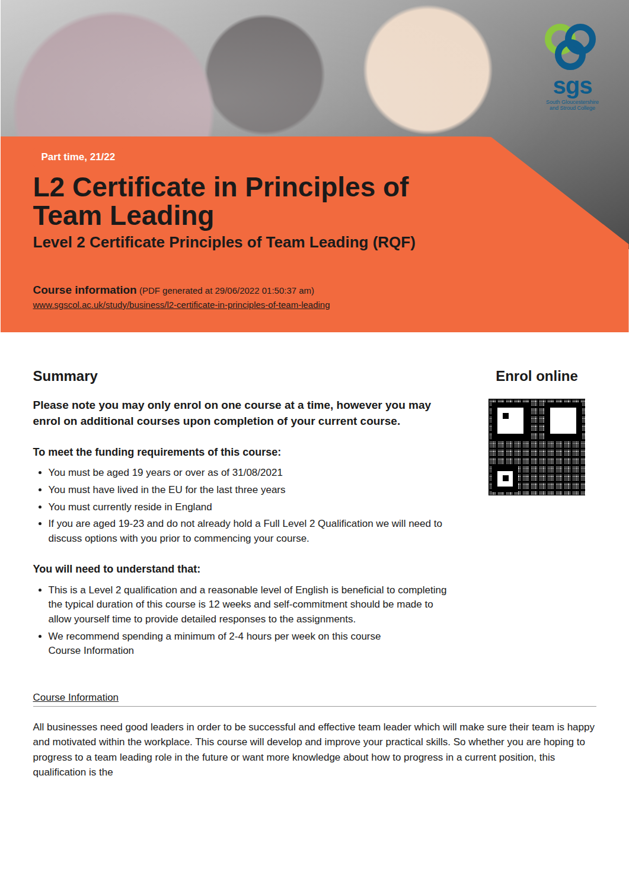sgs
South Gloucestershire
and Stroud College
Part time, 21/22
L2 Certificate in Principles of Team Leading
Level 2 Certificate Principles of Team Leading (RQF)
Course information (PDF generated at 29/06/2022 01:50:37 am)
www.sgscol.ac.uk/study/business/l2-certificate-in-principles-of-team-leading
Summary
Please note you may only enrol on one course at a time, however you may enrol on additional courses upon completion of your current course.
To meet the funding requirements of this course:
You must be aged 19 years or over as of 31/08/2021
You must have lived in the EU for the last three years
You must currently reside in England
If you are aged 19-23 and do not already hold a Full Level 2 Qualification we will need to discuss options with you prior to commencing your course.
You will need to understand that:
This is a Level 2 qualification and a reasonable level of English is beneficial to completing the typical duration of this course is 12 weeks and self-commitment should be made to allow yourself time to provide detailed responses to the assignments.
We recommend spending a minimum of 2-4 hours per week on this course
Course Information
Enrol online
Course Information
All businesses need good leaders in order to be successful and effective team leader which will make sure their team is happy and motivated within the workplace. This course will develop and improve your practical skills. So whether you are hoping to progress to a team leading role in the future or want more knowledge about how to progress in a current position, this qualification is the